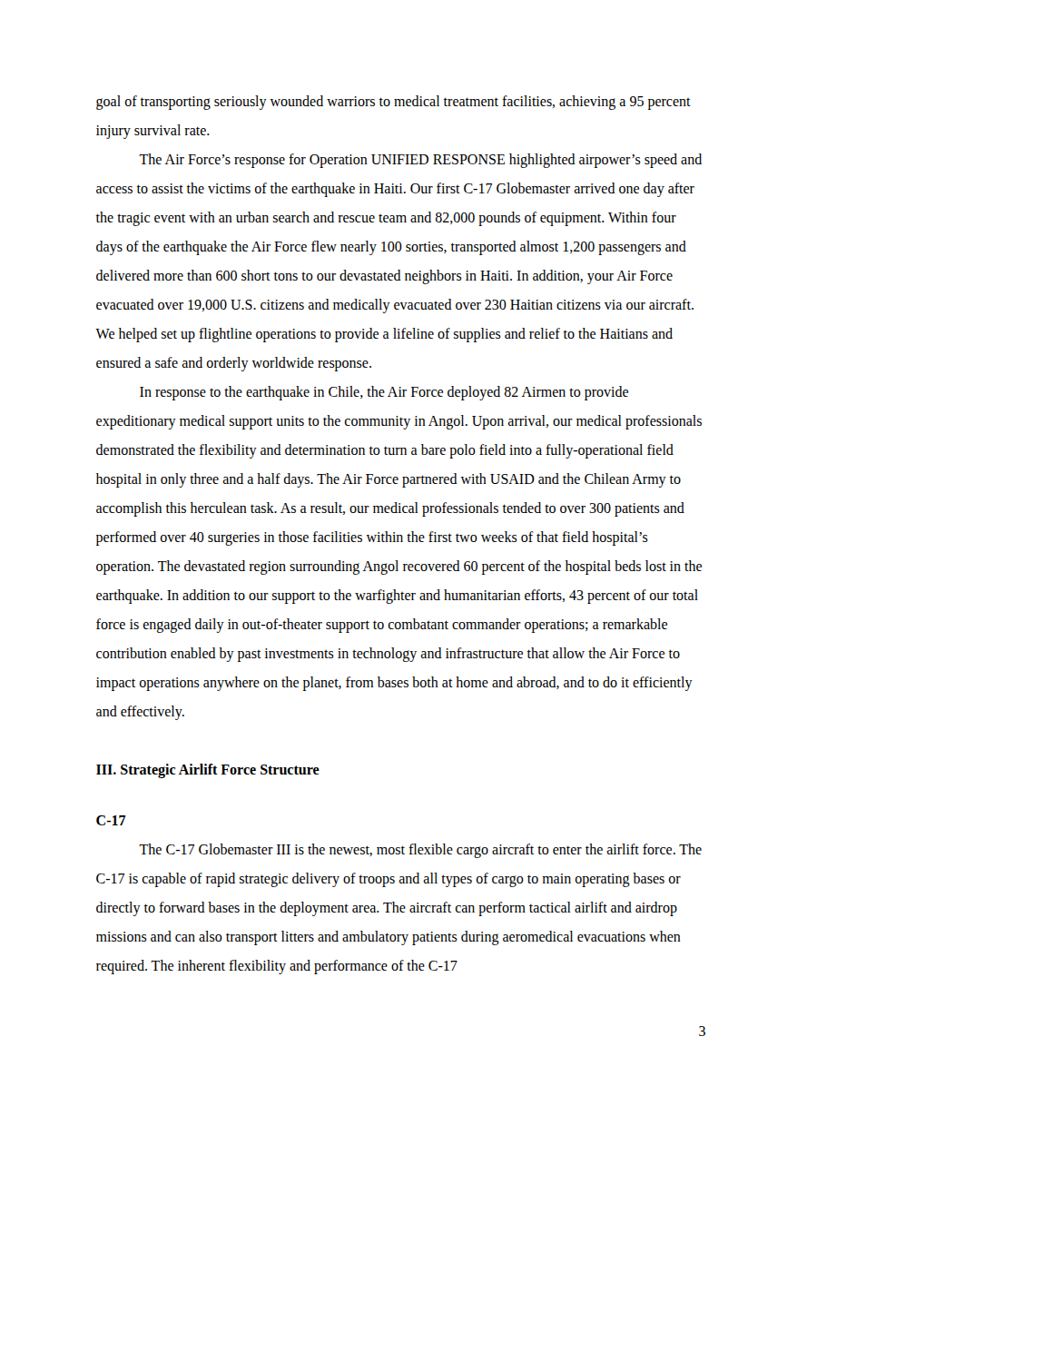goal of transporting seriously wounded warriors to medical treatment facilities, achieving a 95 percent injury survival rate.
The Air Force’s response for Operation UNIFIED RESPONSE highlighted airpower’s speed and access to assist the victims of the earthquake in Haiti. Our first C-17 Globemaster arrived one day after the tragic event with an urban search and rescue team and 82,000 pounds of equipment. Within four days of the earthquake the Air Force flew nearly 100 sorties, transported almost 1,200 passengers and delivered more than 600 short tons to our devastated neighbors in Haiti. In addition, your Air Force evacuated over 19,000 U.S. citizens and medically evacuated over 230 Haitian citizens via our aircraft. We helped set up flightline operations to provide a lifeline of supplies and relief to the Haitians and ensured a safe and orderly worldwide response.
In response to the earthquake in Chile, the Air Force deployed 82 Airmen to provide expeditionary medical support units to the community in Angol. Upon arrival, our medical professionals demonstrated the flexibility and determination to turn a bare polo field into a fully-operational field hospital in only three and a half days. The Air Force partnered with USAID and the Chilean Army to accomplish this herculean task. As a result, our medical professionals tended to over 300 patients and performed over 40 surgeries in those facilities within the first two weeks of that field hospital’s operation. The devastated region surrounding Angol recovered 60 percent of the hospital beds lost in the earthquake. In addition to our support to the warfighter and humanitarian efforts, 43 percent of our total force is engaged daily in out-of-theater support to combatant commander operations; a remarkable contribution enabled by past investments in technology and infrastructure that allow the Air Force to impact operations anywhere on the planet, from bases both at home and abroad, and to do it efficiently and effectively.
III. Strategic Airlift Force Structure
C-17
The C-17 Globemaster III is the newest, most flexible cargo aircraft to enter the airlift force. The C-17 is capable of rapid strategic delivery of troops and all types of cargo to main operating bases or directly to forward bases in the deployment area. The aircraft can perform tactical airlift and airdrop missions and can also transport litters and ambulatory patients during aeromedical evacuations when required. The inherent flexibility and performance of the C-17
3